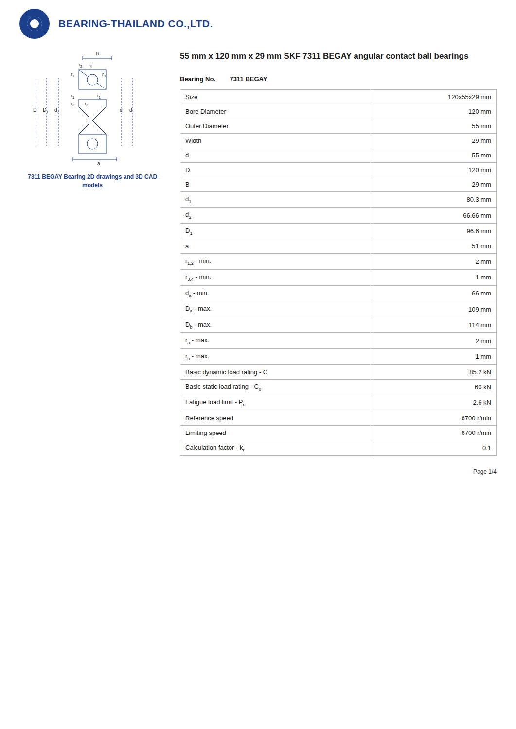BEARING-THAILAND CO.,LTD.
B r2 r4 r1 r3 r1 r1 r2 r2 D D1 d2 d d1 a
7311 BEGAY Bearing 2D drawings and 3D CAD models
55 mm x 120 mm x 29 mm SKF 7311 BEGAY angular contact ball bearings
Bearing No. 7311 BEGAY
| Size | 120x55x29 mm |
| Bore Diameter | 120 mm |
| Outer Diameter | 55 mm |
| Width | 29 mm |
| d | 55 mm |
| D | 120 mm |
| B | 29 mm |
| d 1 | 80.3 mm |
| d 2 | 66.66 mm |
| D 1 | 96.6 mm |
| a | 51 mm |
| r 1,2 - min. | 2 mm |
| r 3,4 - min. | 1 mm |
| d a - min. | 66 mm |
| D a - max. | 109 mm |
| D b - max. | 114 mm |
| r a - max. | 2 mm |
| r b - max. | 1 mm |
| Basic dynamic load rating - C | 85.2 kN |
| Basic static load rating - C 0 | 60 kN |
| Fatigue load limit - P u | 2.6 kN |
| Reference speed | 6700 r/min |
| Limiting speed | 6700 r/min |
| Calculation factor - k r | 0.1 |
Page 1/4